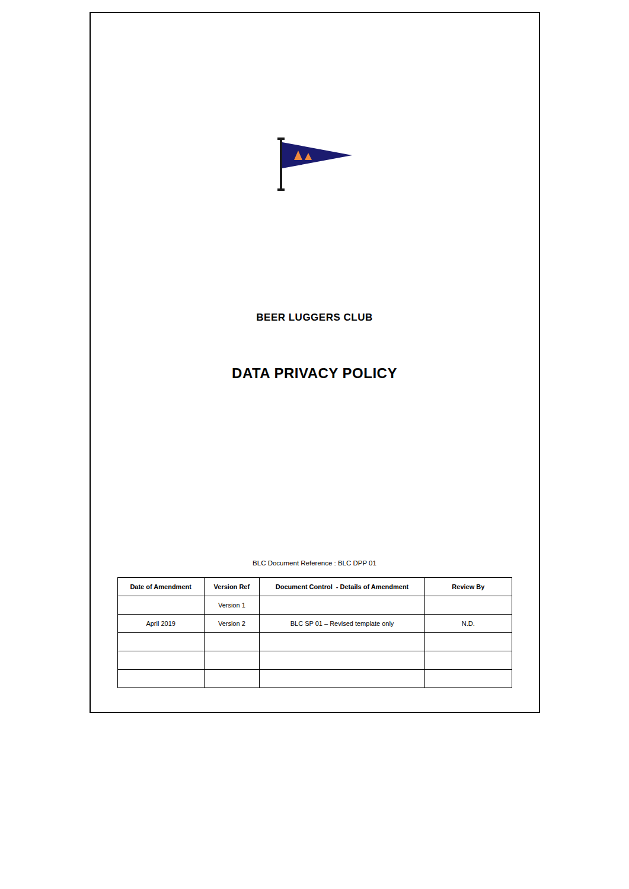BEER LUGGERS CLUB
DATA PRIVACY POLICY
BLC Document Reference : BLC DPP 01
| Date of Amendment | Version Ref | Document Control - Details of Amendment | Review By |
| --- | --- | --- | --- |
| | Version 1 | | |
| April 2019 | Version 2 | BLC SP 01 – Revised template only | N.D. |